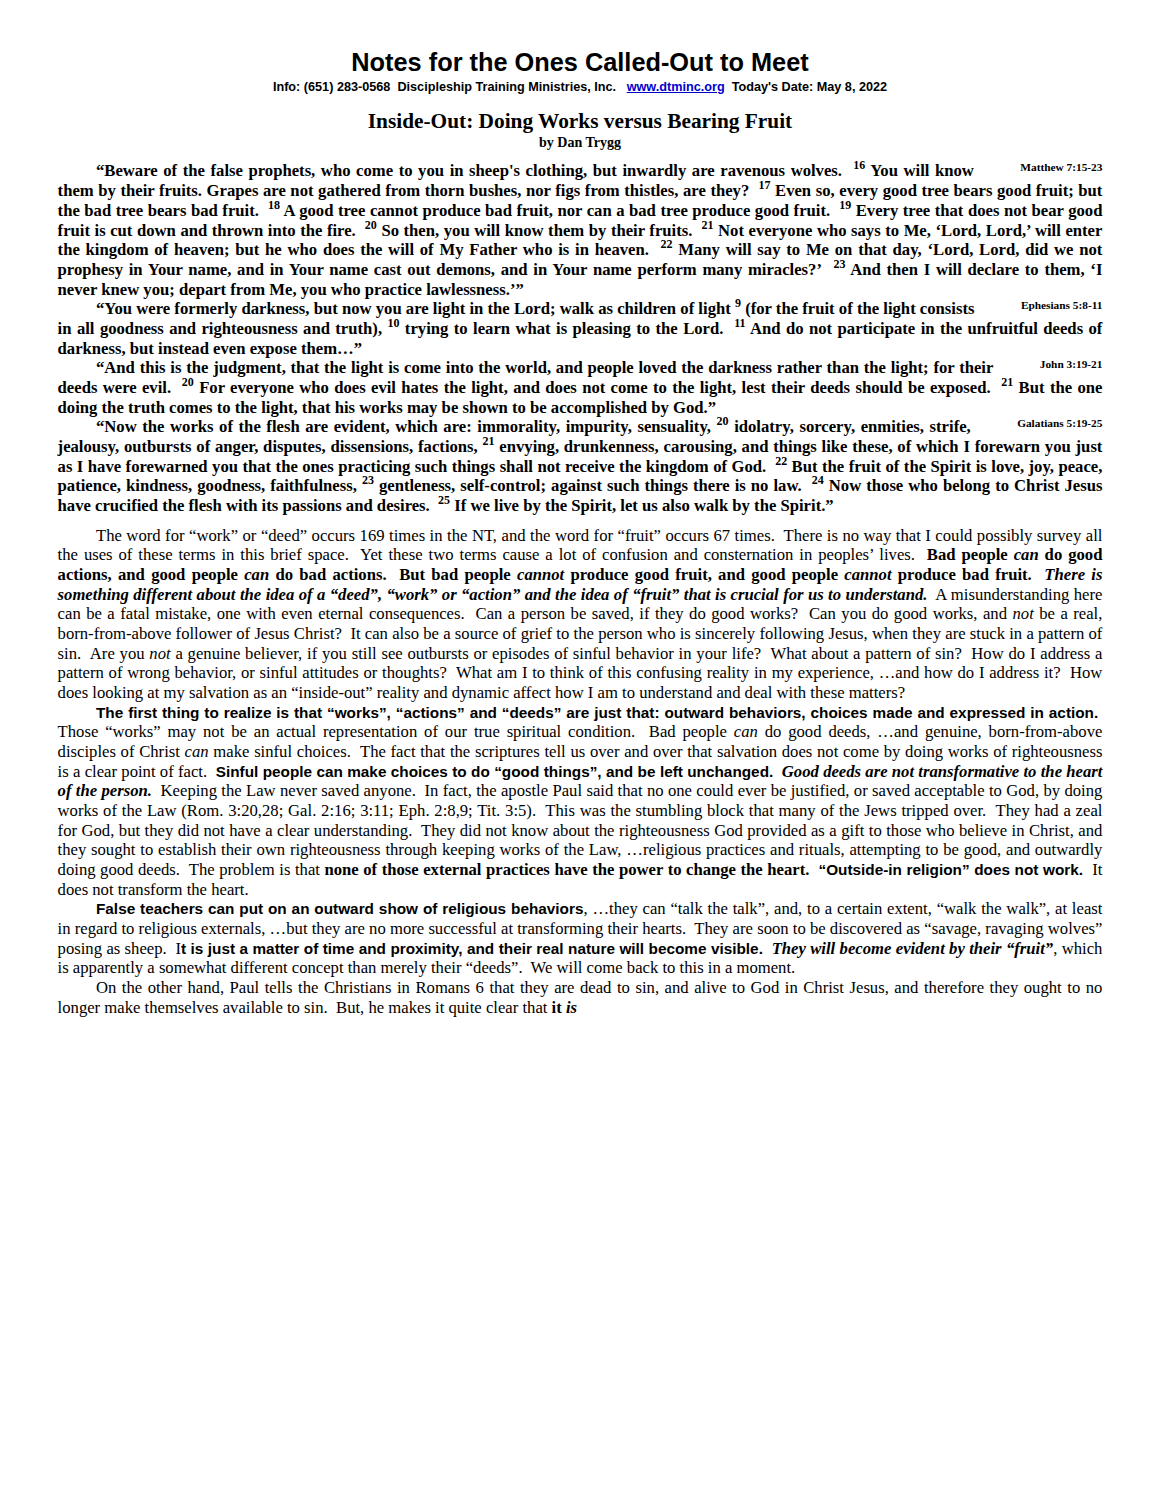Notes for the Ones Called-Out to Meet
Info: (651) 283-0568 Discipleship Training Ministries, Inc. www.dtminc.org Today's Date: May 8, 2022
Inside-Out: Doing Works versus Bearing Fruit
by Dan Trygg
Matthew 7:15-23 “Beware of the false prophets, who come to you in sheep's clothing, but inwardly are ravenous wolves. 16 You will know them by their fruits. Grapes are not gathered from thorn bushes, nor figs from thistles, are they? 17 Even so, every good tree bears good fruit; but the bad tree bears bad fruit. 18 A good tree cannot produce bad fruit, nor can a bad tree produce good fruit. 19 Every tree that does not bear good fruit is cut down and thrown into the fire. 20 So then, you will know them by their fruits. 21 Not everyone who says to Me, ‘Lord, Lord,’ will enter the kingdom of heaven; but he who does the will of My Father who is in heaven. 22 Many will say to Me on that day, ‘Lord, Lord, did we not prophesy in Your name, and in Your name cast out demons, and in Your name perform many miracles?’ 23 And then I will declare to them, ‘I never knew you; depart from Me, you who practice lawlessness.’”
Ephesians 5:8-11 “You were formerly darkness, but now you are light in the Lord; walk as children of light 9 (for the fruit of the light consists in all goodness and righteousness and truth), 10 trying to learn what is pleasing to the Lord. 11 And do not participate in the unfruitful deeds of darkness, but instead even expose them…”
John 3:19-21 “And this is the judgment, that the light is come into the world, and people loved the darkness rather than the light; for their deeds were evil. 20 For everyone who does evil hates the light, and does not come to the light, lest their deeds should be exposed. 21 But the one doing the truth comes to the light, that his works may be shown to be accomplished by God.”
Galatians 5:19-25 “Now the works of the flesh are evident, which are: immorality, impurity, sensuality, 20 idolatry, sorcery, enmities, strife, jealousy, outbursts of anger, disputes, dissensions, factions, 21 envying, drunkenness, carousing, and things like these, of which I forewarn you just as I have forewarned you that the ones practicing such things shall not receive the kingdom of God. 22 But the fruit of the Spirit is love, joy, peace, patience, kindness, goodness, faithfulness, 23 gentleness, self-control; against such things there is no law. 24 Now those who belong to Christ Jesus have crucified the flesh with its passions and desires. 25 If we live by the Spirit, let us also walk by the Spirit.”
The word for “work” or “deed” occurs 169 times in the NT, and the word for “fruit” occurs 67 times. There is no way that I could possibly survey all the uses of these terms in this brief space. Yet these two terms cause a lot of confusion and consternation in peoples’ lives. Bad people can do good actions, and good people can do bad actions. But bad people cannot produce good fruit, and good people cannot produce bad fruit. There is something different about the idea of a “deed”, “work” or “action” and the idea of “fruit” that is crucial for us to understand. A misunderstanding here can be a fatal mistake, one with even eternal consequences. Can a person be saved, if they do good works? Can you do good works, and not be a real, born-from-above follower of Jesus Christ? It can also be a source of grief to the person who is sincerely following Jesus, when they are stuck in a pattern of sin. Are you not a genuine believer, if you still see outbursts or episodes of sinful behavior in your life? What about a pattern of sin? How do I address a pattern of wrong behavior, or sinful attitudes or thoughts? What am I to think of this confusing reality in my experience, …and how do I address it? How does looking at my salvation as an “inside-out” reality and dynamic affect how I am to understand and deal with these matters?
The first thing to realize is that “works”, “actions” and “deeds” are just that: outward behaviors, choices made and expressed in action. Those “works” may not be an actual representation of our true spiritual condition. Bad people can do good deeds, …and genuine, born-from-above disciples of Christ can make sinful choices. The fact that the scriptures tell us over and over that salvation does not come by doing works of righteousness is a clear point of fact. Sinful people can make choices to do “good things”, and be left unchanged. Good deeds are not transformative to the heart of the person. Keeping the Law never saved anyone. In fact, the apostle Paul said that no one could ever be justified, or saved acceptable to God, by doing works of the Law (Rom. 3:20,28; Gal. 2:16; 3:11; Eph. 2:8,9; Tit. 3:5). This was the stumbling block that many of the Jews tripped over. They had a zeal for God, but they did not have a clear understanding. They did not know about the righteousness God provided as a gift to those who believe in Christ, and they sought to establish their own righteousness through keeping works of the Law, …religious practices and rituals, attempting to be good, and outwardly doing good deeds. The problem is that none of those external practices have the power to change the heart. “Outside-in religion” does not work. It does not transform the heart.
False teachers can put on an outward show of religious behaviors, …they can “talk the talk”, and, to a certain extent, “walk the walk”, at least in regard to religious externals, …but they are no more successful at transforming their hearts. They are soon to be discovered as “savage, ravaging wolves” posing as sheep. It is just a matter of time and proximity, and their real nature will become visible. They will become evident by their “fruit”, which is apparently a somewhat different concept than merely their “deeds”. We will come back to this in a moment.
On the other hand, Paul tells the Christians in Romans 6 that they are dead to sin, and alive to God in Christ Jesus, and therefore they ought to no longer make themselves available to sin. But, he makes it quite clear that it is